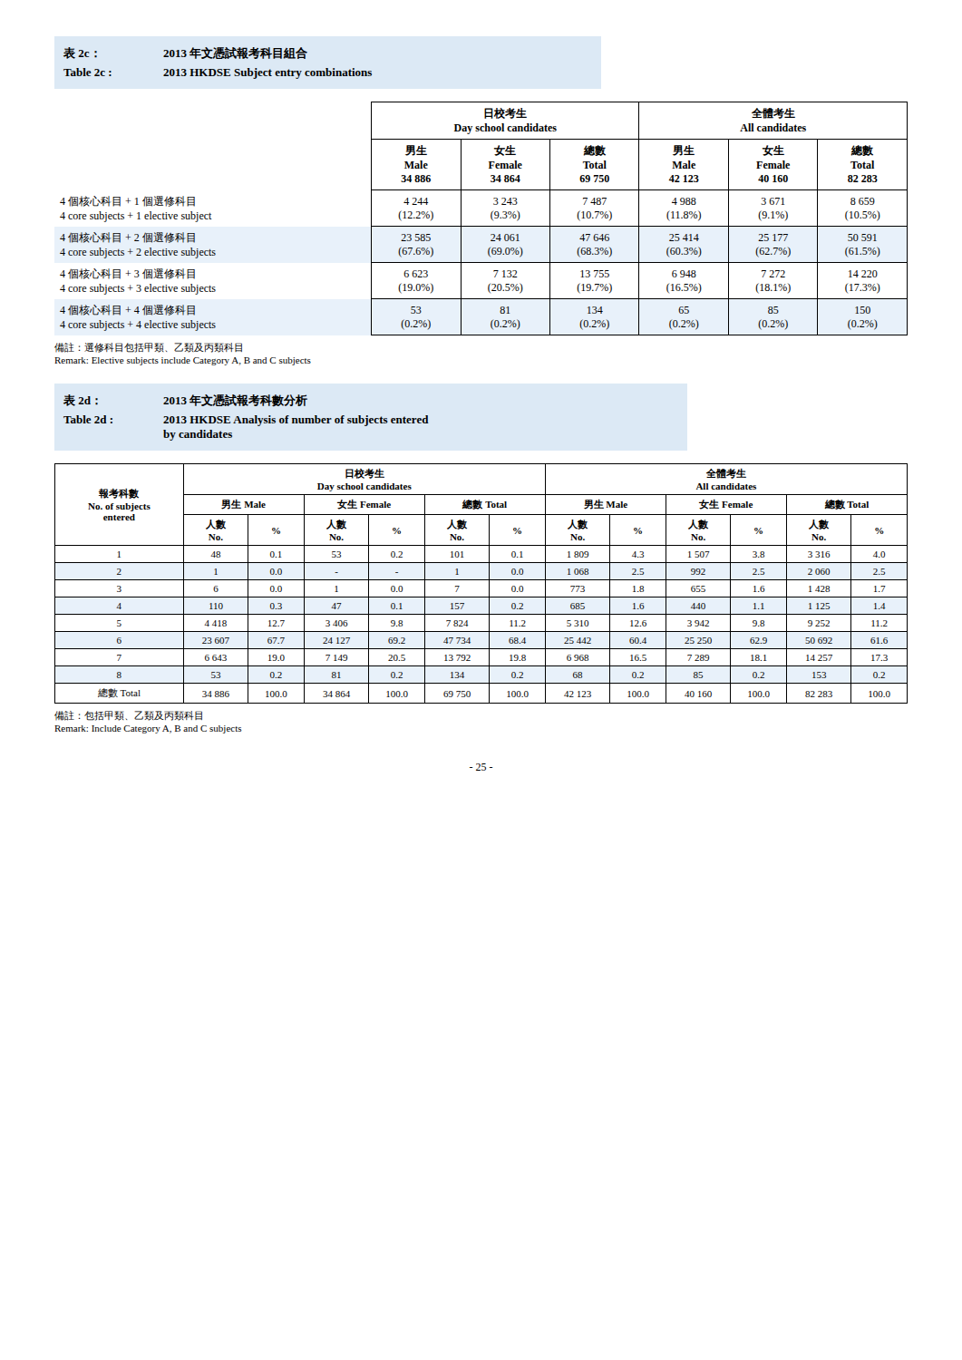表 2c：2013 年文憑試報考科目組合
Table 2c : 2013 HKDSE Subject entry combinations
| | 日校考生 Day school candidates | 全體考生 All candidates |
| --- | --- | --- |
| 男生 Male 34 886 | 女生 Female 34 864 | 總數 Total 69 750 | 男生 Male 42 123 | 女生 Female 40 160 | 總數 Total 82 283 |
| 4 個核心科目 + 1 個選修科目 4 core subjects + 1 elective subject | 4 244 (12.2%) | 3 243 (9.3%) | 7 487 (10.7%) | 4 988 (11.8%) | 3 671 (9.1%) | 8 659 (10.5%) |
| 4 個核心科目 + 2 個選修科目 4 core subjects + 2 elective subjects | 23 585 (67.6%) | 24 061 (69.0%) | 47 646 (68.3%) | 25 414 (60.3%) | 25 177 (62.7%) | 50 591 (61.5%) |
| 4 個核心科目 + 3 個選修科目 4 core subjects + 3 elective subjects | 6 623 (19.0%) | 7 132 (20.5%) | 13 755 (19.7%) | 6 948 (16.5%) | 7 272 (18.1%) | 14 220 (17.3%) |
| 4 個核心科目 + 4 個選修科目 4 core subjects + 4 elective subjects | 53 (0.2%) | 81 (0.2%) | 134 (0.2%) | 65 (0.2%) | 85 (0.2%) | 150 (0.2%) |
備註：選修科目包括甲類、乙類及丙類科目
Remark: Elective subjects include Category A, B and C subjects
表 2d：2013 年文憑試報考科數分析
Table 2d : 2013 HKDSE Analysis of number of subjects entered
by candidates
| 報考科數 No. of subjects entered | 日校考生 Day school candidates | 全體考生 All candidates |
| --- | --- | --- |
| 男生 Male | 女生 Female | 總數 Total | 男生 Male | 女生 Female | 總數 Total |
| 人數 No. | % | 人數 No. | % | 人數 No. | % | 人數 No. | % | 人數 No. | % | 人數 No. | % |
| 1 | 48 | 0.1 | 53 | 0.2 | 101 | 0.1 | 1 809 | 4.3 | 1 507 | 3.8 | 3 316 | 4.0 |
| 2 | 1 | 0.0 | - | - | 1 | 0.0 | 1 068 | 2.5 | 992 | 2.5 | 2 060 | 2.5 |
| 3 | 6 | 0.0 | 1 | 0.0 | 7 | 0.0 | 773 | 1.8 | 655 | 1.6 | 1 428 | 1.7 |
| 4 | 110 | 0.3 | 47 | 0.1 | 157 | 0.2 | 685 | 1.6 | 440 | 1.1 | 1 125 | 1.4 |
| 5 | 4 418 | 12.7 | 3 406 | 9.8 | 7 824 | 11.2 | 5 310 | 12.6 | 3 942 | 9.8 | 9 252 | 11.2 |
| 6 | 23 607 | 67.7 | 24 127 | 69.2 | 47 734 | 68.4 | 25 442 | 60.4 | 25 250 | 62.9 | 50 692 | 61.6 |
| 7 | 6 643 | 19.0 | 7 149 | 20.5 | 13 792 | 19.8 | 6 968 | 16.5 | 7 289 | 18.1 | 14 257 | 17.3 |
| 8 | 53 | 0.2 | 81 | 0.2 | 134 | 0.2 | 68 | 0.2 | 85 | 0.2 | 153 | 0.2 |
| 總數 Total | 34 886 | 100.0 | 34 864 | 100.0 | 69 750 | 100.0 | 42 123 | 100.0 | 40 160 | 100.0 | 82 283 | 100.0 |
備註：包括甲類、乙類及丙類科目
Remark: Include Category A, B and C subjects
- 25 -